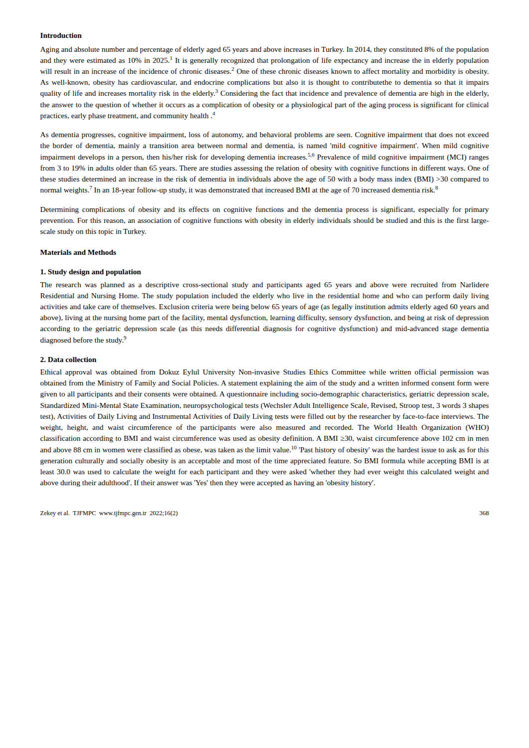Introduction
Aging and absolute number and percentage of elderly aged 65 years and above increases in Turkey. In 2014, they constituted 8% of the population and they were estimated as 10% in 2025.1 It is generally recognized that prolongation of life expectancy and increase the in elderly population will result in an increase of the incidence of chronic diseases.2 One of these chronic diseases known to affect mortality and morbidity is obesity. As well-known, obesity has cardiovascular, and endocrine complications but also it is thought to contributethe to dementia so that it impairs quality of life and increases mortality risk in the elderly.3 Considering the fact that incidence and prevalence of dementia are high in the elderly, the answer to the question of whether it occurs as a complication of obesity or a physiological part of the aging process is significant for clinical practices, early phase treatment, and community health .4
As dementia progresses, cognitive impairment, loss of autonomy, and behavioral problems are seen. Cognitive impairment that does not exceed the border of dementia, mainly a transition area between normal and dementia, is named 'mild cognitive impairment'. When mild cognitive impairment develops in a person, then his/her risk for developing dementia increases.5,6 Prevalence of mild cognitive impairment (MCI) ranges from 3 to 19% in adults older than 65 years. There are studies assessing the relation of obesity with cognitive functions in different ways. One of these studies determined an increase in the risk of dementia in individuals above the age of 50 with a body mass index (BMI) >30 compared to normal weights.7 In an 18-year follow-up study, it was demonstrated that increased BMI at the age of 70 increased dementia risk.8
Determining complications of obesity and its effects on cognitive functions and the dementia process is significant, especially for primary prevention. For this reason, an association of cognitive functions with obesity in elderly individuals should be studied and this is the first large-scale study on this topic in Turkey.
Materials and Methods
1. Study design and population
The research was planned as a descriptive cross-sectional study and participants aged 65 years and above were recruited from Narlidere Residential and Nursing Home. The study population included the elderly who live in the residential home and who can perform daily living activities and take care of themselves. Exclusion criteria were being below 65 years of age (as legally institution admits elderly aged 60 years and above), living at the nursing home part of the facility, mental dysfunction, learning difficulty, sensory dysfunction, and being at risk of depression according to the geriatric depression scale (as this needs differential diagnosis for cognitive dysfunction) and mid-advanced stage dementia diagnosed before the study.9
2. Data collection
Ethical approval was obtained from Dokuz Eylul University Non-invasive Studies Ethics Committee while written official permission was obtained from the Ministry of Family and Social Policies. A statement explaining the aim of the study and a written informed consent form were given to all participants and their consents were obtained. A questionnaire including socio-demographic characteristics, geriatric depression scale, Standardized Mini-Mental State Examination, neuropsychological tests (Wechsler Adult Intelligence Scale, Revised, Stroop test, 3 words 3 shapes test), Activities of Daily Living and Instrumental Activities of Daily Living tests were filled out by the researcher by face-to-face interviews. The weight, height, and waist circumference of the participants were also measured and recorded. The World Health Organization (WHO) classification according to BMI and waist circumference was used as obesity definition. A BMI ≥30, waist circumference above 102 cm in men and above 88 cm in women were classified as obese, was taken as the limit value.10 'Past history of obesity' was the hardest issue to ask as for this generation culturally and socially obesity is an acceptable and most of the time appreciated feature. So BMI formula while accepting BMI is at least 30.0 was used to calculate the weight for each participant and they were asked 'whether they had ever weight this calculated weight and above during their adulthood'. If their answer was 'Yes' then they were accepted as having an 'obesity history'.
Zekey et al. TJFMPC www.tjfmpc.gen.tr 2022;16(2) 368